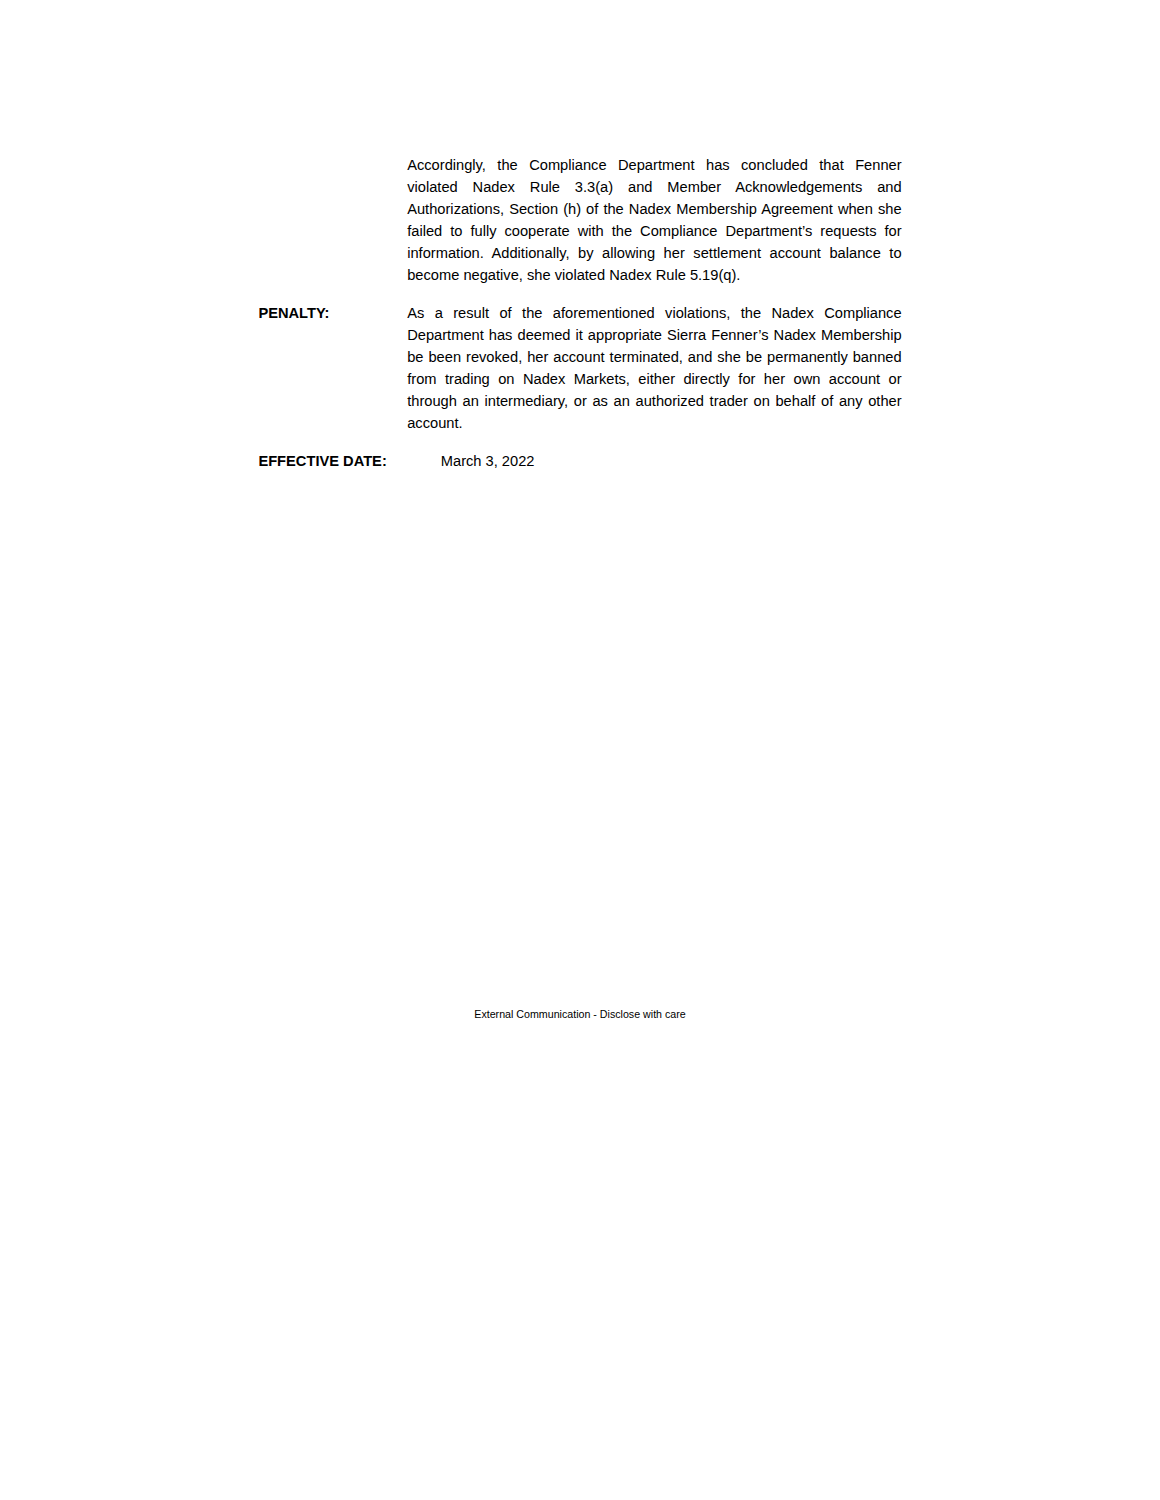Accordingly, the Compliance Department has concluded that Fenner violated Nadex Rule 3.3(a) and Member Acknowledgements and Authorizations, Section (h) of the Nadex Membership Agreement when she failed to fully cooperate with the Compliance Department’s requests for information. Additionally, by allowing her settlement account balance to become negative, she violated Nadex Rule 5.19(q).
PENALTY:
As a result of the aforementioned violations, the Nadex Compliance Department has deemed it appropriate Sierra Fenner’s Nadex Membership be been revoked, her account terminated, and she be permanently banned from trading on Nadex Markets, either directly for her own account or through an intermediary, or as an authorized trader on behalf of any other account.
EFFECTIVE DATE:
March 3, 2022
External Communication - Disclose with care